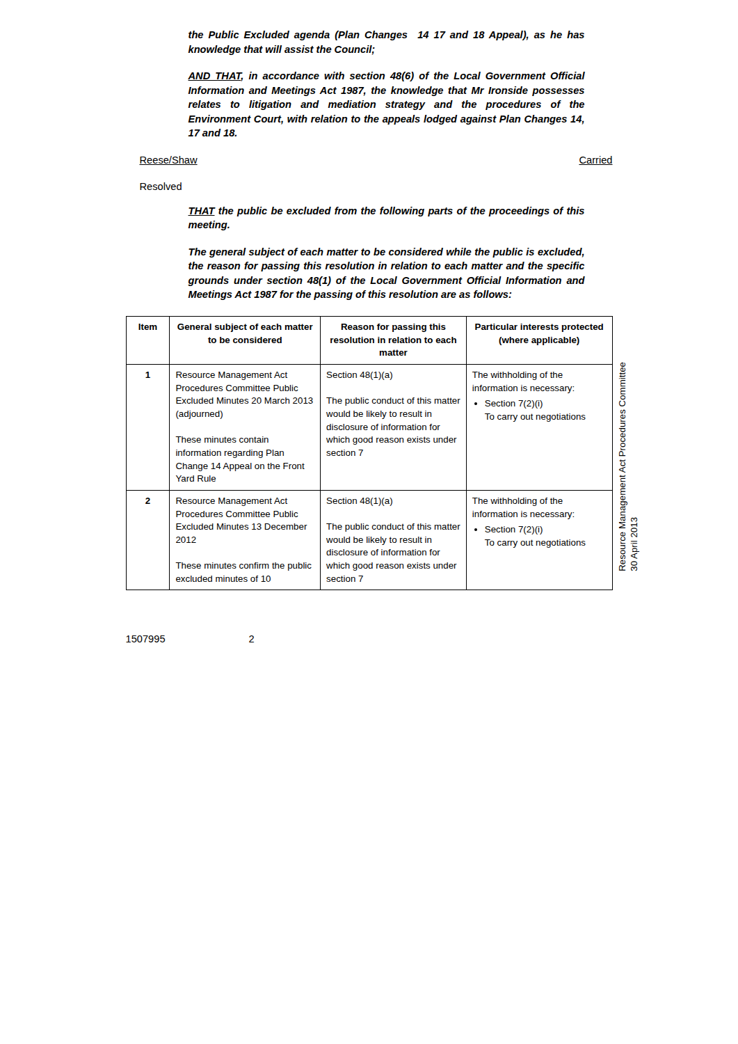the Public Excluded agenda (Plan Changes 14 17 and 18 Appeal), as he has knowledge that will assist the Council;
AND THAT, in accordance with section 48(6) of the Local Government Official Information and Meetings Act 1987, the knowledge that Mr Ironside possesses relates to litigation and mediation strategy and the procedures of the Environment Court, with relation to the appeals lodged against Plan Changes 14, 17 and 18.
Reese/Shaw Carried
Resolved
THAT the public be excluded from the following parts of the proceedings of this meeting.
The general subject of each matter to be considered while the public is excluded, the reason for passing this resolution in relation to each matter and the specific grounds under section 48(1) of the Local Government Official Information and Meetings Act 1987 for the passing of this resolution are as follows:
| Item | General subject of each matter to be considered | Reason for passing this resolution in relation to each matter | Particular interests protected (where applicable) |
| --- | --- | --- | --- |
| 1 | Resource Management Act Procedures Committee Public Excluded Minutes 20 March 2013 (adjourned) These minutes contain information regarding Plan Change 14 Appeal on the Front Yard Rule | Section 48(1)(a) The public conduct of this matter would be likely to result in disclosure of information for which good reason exists under section 7 | The withholding of the information is necessary: Section 7(2)(i) To carry out negotiations |
| 2 | Resource Management Act Procedures Committee Public Excluded Minutes 13 December 2012 These minutes confirm the public excluded minutes of 10 | Section 48(1)(a) The public conduct of this matter would be likely to result in disclosure of information for which good reason exists under section 7 | The withholding of the information is necessary: Section 7(2)(i) To carry out negotiations |
1507995 2
Resource Management Act Procedures Committee
30 April 2013